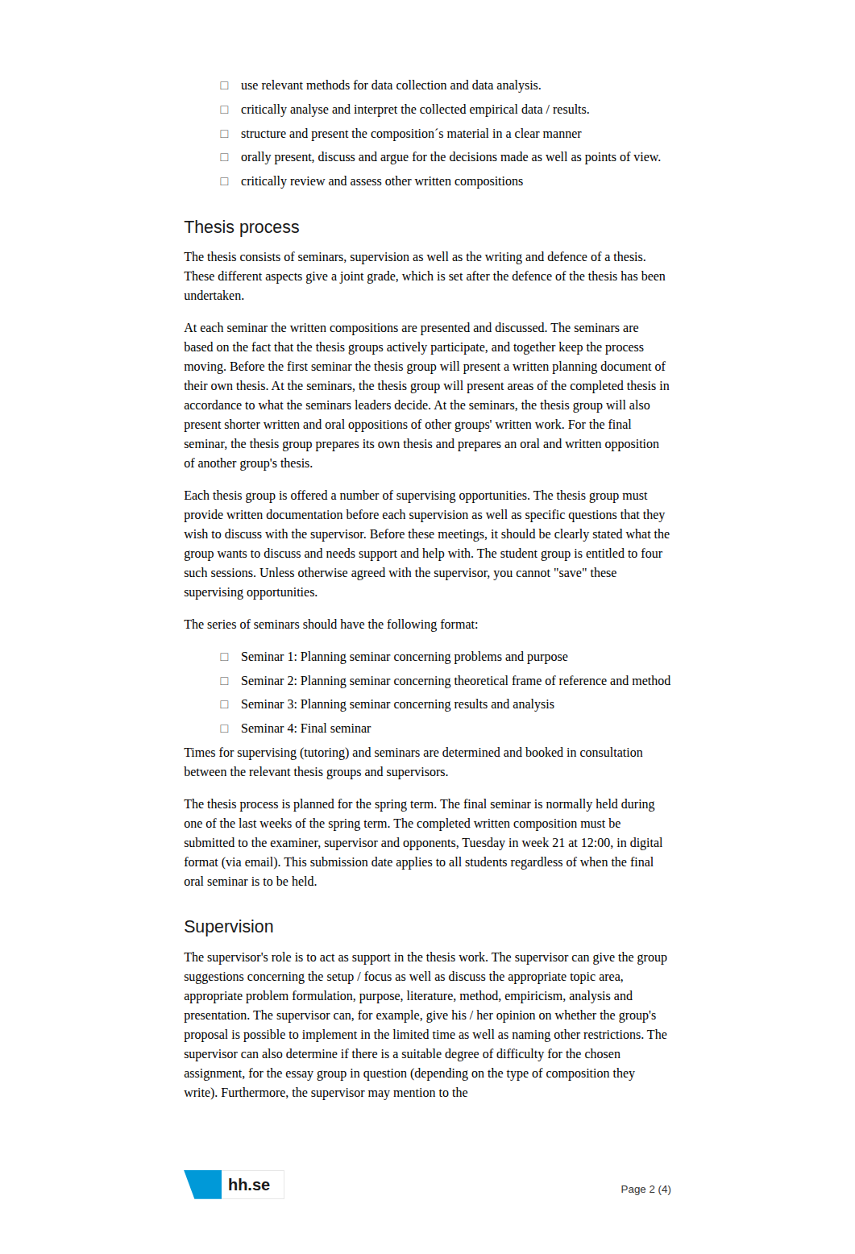use relevant methods for data collection and data analysis.
critically analyse and interpret the collected empirical data / results.
structure and present the composition´s material in a clear manner
orally present, discuss and argue for the decisions made as well as points of view.
critically review and assess other written compositions
Thesis process
The thesis consists of seminars, supervision as well as the writing and defence of a thesis. These different aspects give a joint grade, which is set after the defence of the thesis has been undertaken.
At each seminar the written compositions are presented and discussed. The seminars are based on the fact that the thesis groups actively participate, and together keep the process moving. Before the first seminar the thesis group will present a written planning document of their own thesis. At the seminars, the thesis group will present areas of the completed thesis in accordance to what the seminars leaders decide. At the seminars, the thesis group will also present shorter written and oral oppositions of other groups' written work. For the final seminar, the thesis group prepares its own thesis and prepares an oral and written opposition of another group's thesis.
Each thesis group is offered a number of supervising opportunities. The thesis group must provide written documentation before each supervision as well as specific questions that they wish to discuss with the supervisor. Before these meetings, it should be clearly stated what the group wants to discuss and needs support and help with. The student group is entitled to four such sessions. Unless otherwise agreed with the supervisor, you cannot "save" these supervising opportunities.
The series of seminars should have the following format:
Seminar 1: Planning seminar concerning problems and purpose
Seminar 2: Planning seminar concerning theoretical frame of reference and method
Seminar 3: Planning seminar concerning results and analysis
Seminar 4: Final seminar
Times for supervising (tutoring) and seminars are determined and booked in consultation between the relevant thesis groups and supervisors.
The thesis process is planned for the spring term. The final seminar is normally held during one of the last weeks of the spring term. The completed written composition must be submitted to the examiner, supervisor and opponents, Tuesday in week 21 at 12:00, in digital format (via email). This submission date applies to all students regardless of when the final oral seminar is to be held.
Supervision
The supervisor's role is to act as support in the thesis work. The supervisor can give the group suggestions concerning the setup / focus as well as discuss the appropriate topic area, appropriate problem formulation, purpose, literature, method, empiricism, analysis and presentation. The supervisor can, for example, give his / her opinion on whether the group's proposal is possible to implement in the limited time as well as naming other restrictions. The supervisor can also determine if there is a suitable degree of difficulty for the chosen assignment, for the essay group in question (depending on the type of composition they write). Furthermore, the supervisor may mention to the
hh.se
Page 2 (4)